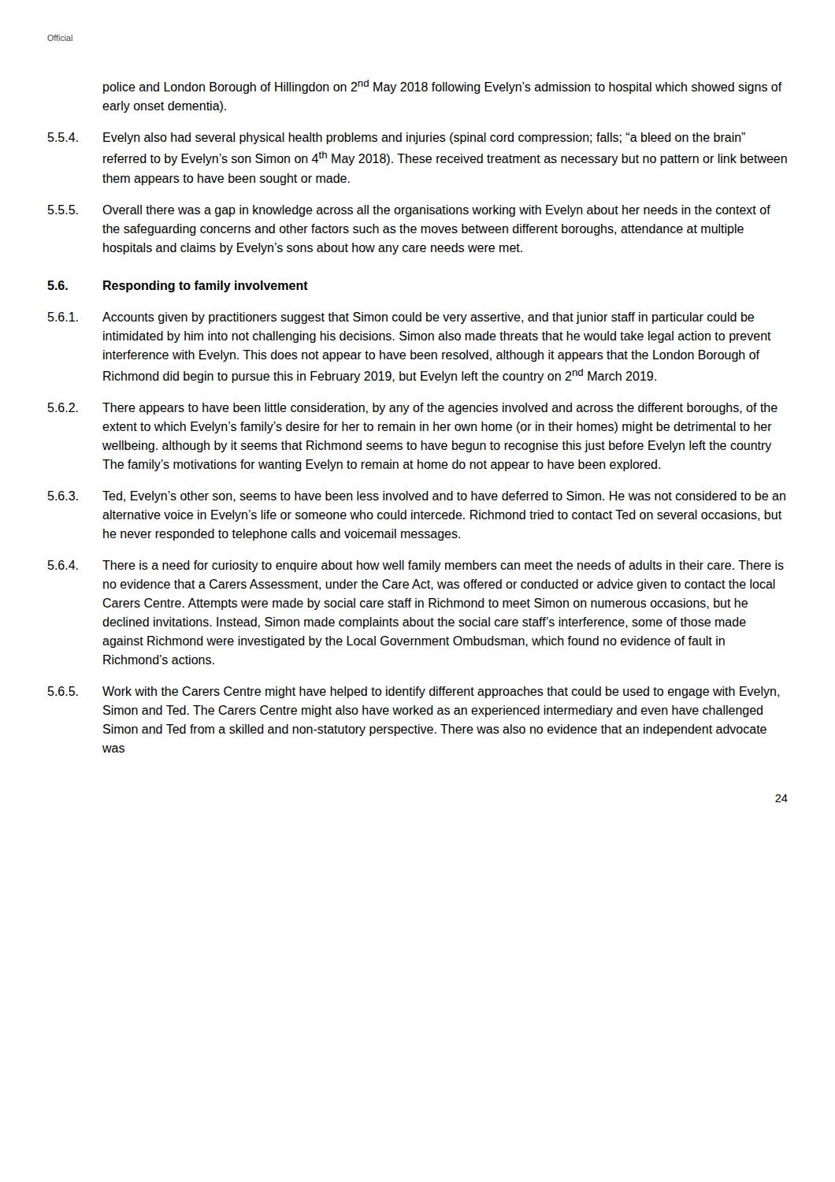Official
police and London Borough of Hillingdon on 2nd May 2018 following Evelyn’s admission to hospital which showed signs of early onset dementia).
5.5.4.
Evelyn also had several physical health problems and injuries (spinal cord compression; falls; “a bleed on the brain” referred to by Evelyn’s son Simon on 4th May 2018). These received treatment as necessary but no pattern or link between them appears to have been sought or made.
5.5.5.
Overall there was a gap in knowledge across all the organisations working with Evelyn about her needs in the context of the safeguarding concerns and other factors such as the moves between different boroughs, attendance at multiple hospitals and claims by Evelyn’s sons about how any care needs were met.
5.6. Responding to family involvement
5.6.1.
Accounts given by practitioners suggest that Simon could be very assertive, and that junior staff in particular could be intimidated by him into not challenging his decisions. Simon also made threats that he would take legal action to prevent interference with Evelyn. This does not appear to have been resolved, although it appears that the London Borough of Richmond did begin to pursue this in February 2019, but Evelyn left the country on 2nd March 2019.
5.6.2.
There appears to have been little consideration, by any of the agencies involved and across the different boroughs, of the extent to which Evelyn’s family’s desire for her to remain in her own home (or in their homes) might be detrimental to her wellbeing. although by it seems that Richmond seems to have begun to recognise this just before Evelyn left the country The family’s motivations for wanting Evelyn to remain at home do not appear to have been explored.
5.6.3.
Ted, Evelyn’s other son, seems to have been less involved and to have deferred to Simon. He was not considered to be an alternative voice in Evelyn’s life or someone who could intercede. Richmond tried to contact Ted on several occasions, but he never responded to telephone calls and voicemail messages.
5.6.4.
There is a need for curiosity to enquire about how well family members can meet the needs of adults in their care. There is no evidence that a Carers Assessment, under the Care Act, was offered or conducted or advice given to contact the local Carers Centre. Attempts were made by social care staff in Richmond to meet Simon on numerous occasions, but he declined invitations. Instead, Simon made complaints about the social care staff’s interference, some of those made against Richmond were investigated by the Local Government Ombudsman, which found no evidence of fault in Richmond’s actions.
5.6.5.
Work with the Carers Centre might have helped to identify different approaches that could be used to engage with Evelyn, Simon and Ted. The Carers Centre might also have worked as an experienced intermediary and even have challenged Simon and Ted from a skilled and non-statutory perspective. There was also no evidence that an independent advocate was
24